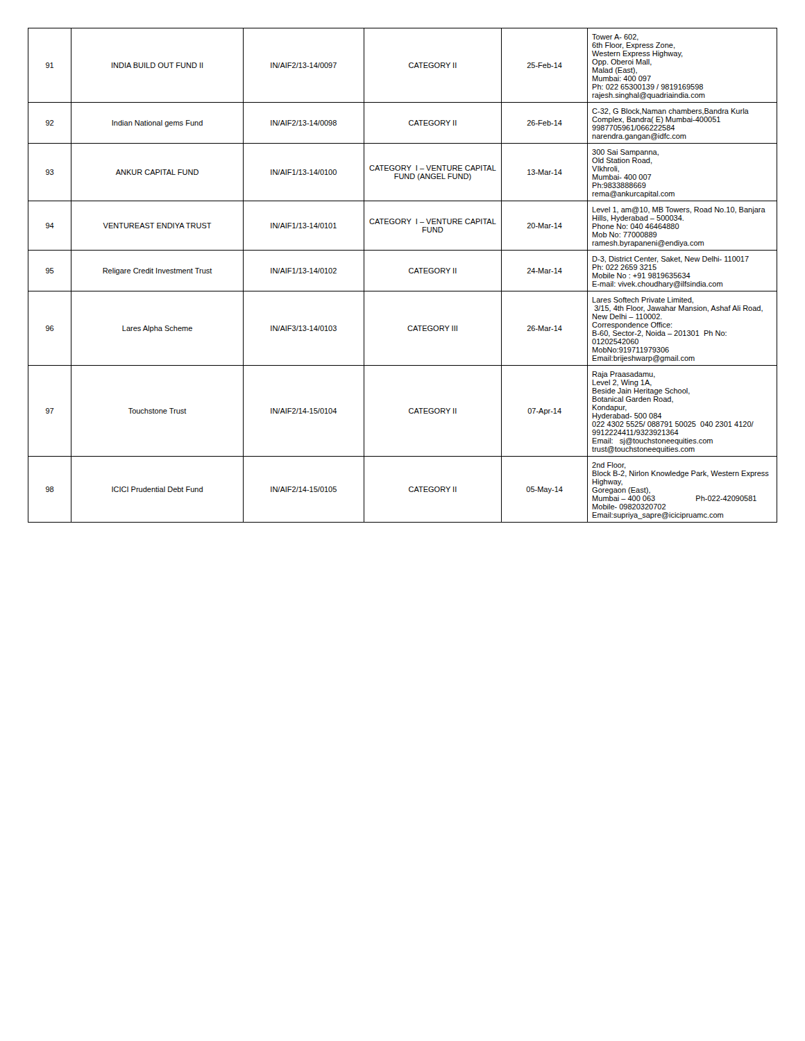| 91 | INDIA BUILD OUT FUND II | IN/AIF2/13-14/0097 | CATEGORY II | 25-Feb-14 | Tower A- 602, 6th Floor, Express Zone, Western Express Highway, Opp. Oberoi Mall, Malad (East), Mumbai: 400 097 Ph: 022 65300139 / 9819169598 rajesh.singhal@quadriaindia.com |
| 92 | Indian National gems Fund | IN/AIF2/13-14/0098 | CATEGORY II | 26-Feb-14 | C-32, G Block,Naman chambers,Bandra Kurla Complex, Bandra( E) Mumbai-400051 9987705961/066222584 narendra.gangan@idfc.com |
| 93 | ANKUR CAPITAL FUND | IN/AIF1/13-14/0100 | CATEGORY I – VENTURE CAPITAL FUND (ANGEL FUND) | 13-Mar-14 | 300 Sai Sampanna, Old Station Road, VIkhroli, Mumbai- 400 007 Ph:9833888669 rema@ankurcapital.com |
| 94 | VENTUREAST ENDIYA TRUST | IN/AIF1/13-14/0101 | CATEGORY I – VENTURE CAPITAL FUND | 20-Mar-14 | Level 1, am@10, MB Towers, Road No.10, Banjara Hills, Hyderabad – 500034. Phone No: 040 46464880 Mob No: 77000889 ramesh.byrapaneni@endiya.com |
| 95 | Religare Credit Investment Trust | IN/AIF1/13-14/0102 | CATEGORY II | 24-Mar-14 | D-3, District Center, Saket, New Delhi- 110017 Ph: 022 2659 3215 Mobile No : +91 9819635634 E-mail: vivek.choudhary@ilfsindia.com |
| 96 | Lares Alpha Scheme | IN/AIF3/13-14/0103 | CATEGORY III | 26-Mar-14 | Lares Softech Private Limited, 3/15, 4th Floor, Jawahar Mansion, Ashaf Ali Road, New Delhi – 110002. Correspondence Office: B-60, Sector-2, Noida – 201301 Ph No: 01202542060 MobNo:919711979306 Email:brijeshwarp@gmail.com |
| 97 | Touchstone Trust | IN/AIF2/14-15/0104 | CATEGORY II | 07-Apr-14 | Raja Praasadamu, Level 2, Wing 1A, Beside Jain Heritage School, Botanical Garden Road, Kondapur, Hyderabad- 500 084 022 4302 5525/ 088791 50025 040 2301 4120/ 9912224411/9323921364 Email: sj@touchstoneequities.com trust@touchstoneequities.com |
| 98 | ICICI Prudential Debt Fund | IN/AIF2/14-15/0105 | CATEGORY II | 05-May-14 | 2nd Floor, Block B-2, Nirlon Knowledge Park, Western Express Highway, Goregaon (East), Mumbai – 400 063 Ph-022-42090581 Mobile- 09820320702 Email:supriya_sapre@icicipruamc.com |